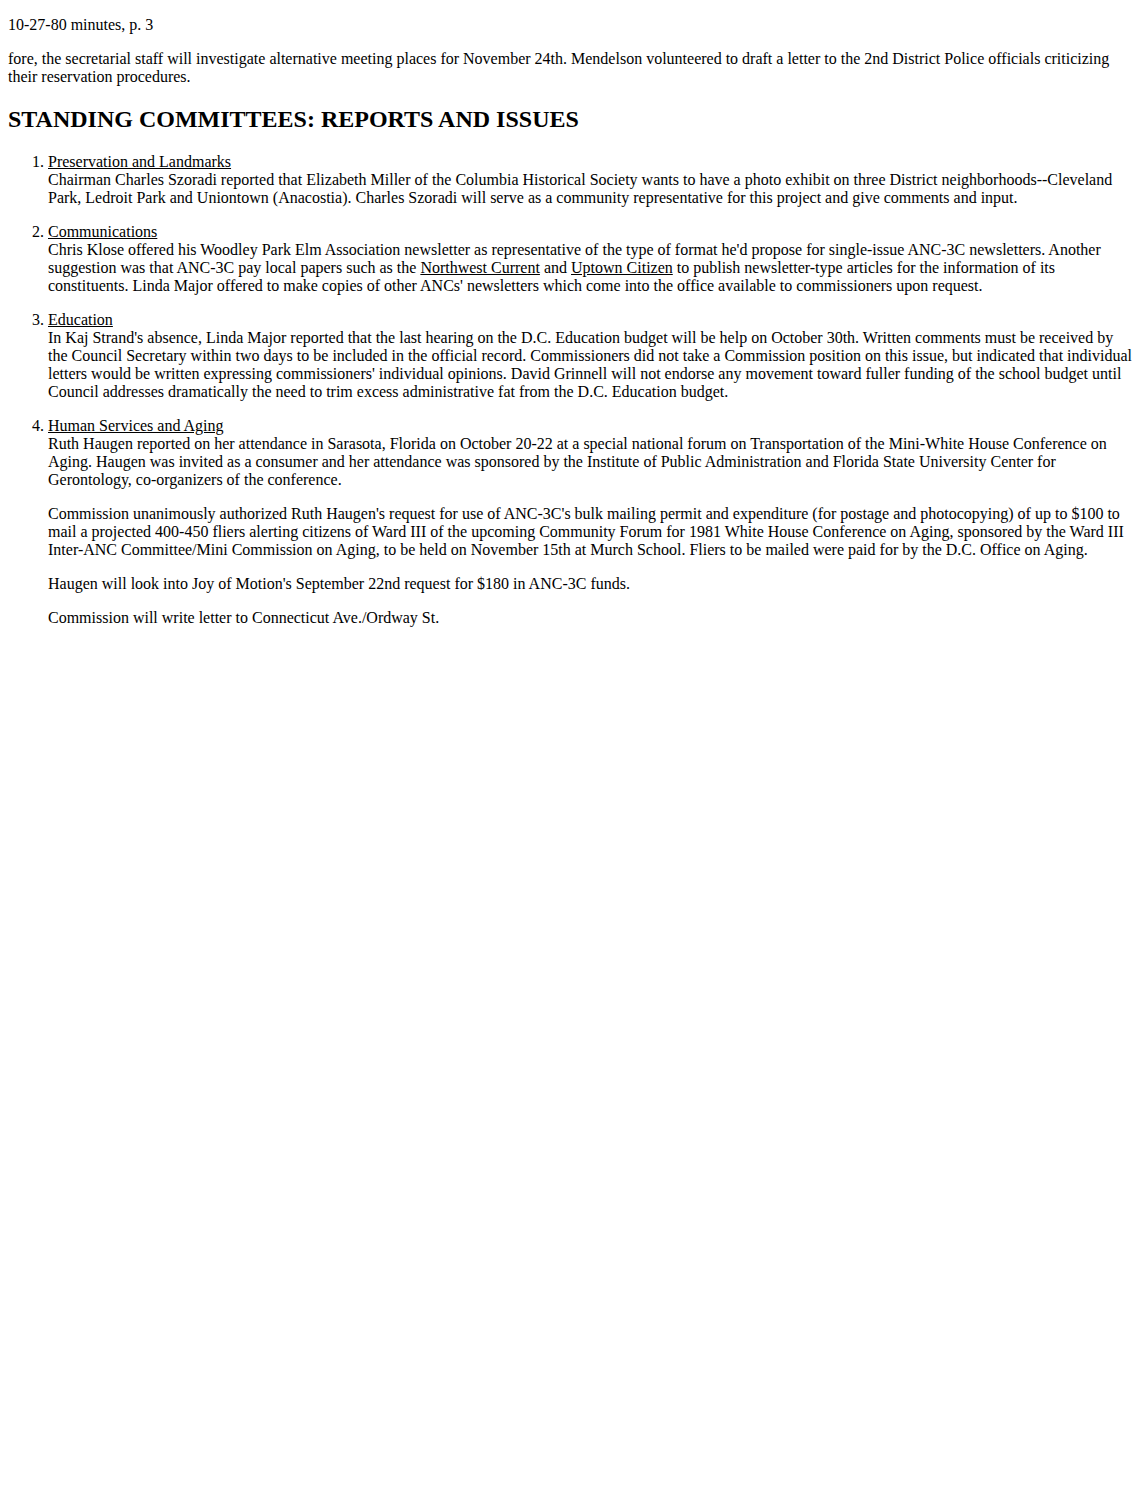10-27-80 minutes, p. 3
fore, the secretarial staff will investigate alternative meeting places for November 24th. Mendelson volunteered to draft a letter to the 2nd District Police officials criticizing their reservation procedures.
STANDING COMMITTEES: REPORTS AND ISSUES
Preservation and Landmarks
Chairman Charles Szoradi reported that Elizabeth Miller of the Columbia Historical Society wants to have a photo exhibit on three District neighborhoods--Cleveland Park, Ledroit Park and Uniontown (Anacostia). Charles Szoradi will serve as a community representative for this project and give comments and input.
Communications
Chris Klose offered his Woodley Park Elm Association newsletter as representative of the type of format he'd propose for single-issue ANC-3C newsletters. Another suggestion was that ANC-3C pay local papers such as the Northwest Current and Uptown Citizen to publish newsletter-type articles for the information of its constituents. Linda Major offered to make copies of other ANCs' newsletters which come into the office available to commissioners upon request.
Education
In Kaj Strand's absence, Linda Major reported that the last hearing on the D.C. Education budget will be help on October 30th. Written comments must be received by the Council Secretary within two days to be included in the official record. Commissioners did not take a Commission position on this issue, but indicated that individual letters would be written expressing commissioners' individual opinions. David Grinnell will not endorse any movement toward fuller funding of the school budget until Council addresses dramatically the need to trim excess administrative fat from the D.C. Education budget.
Human Services and Aging
Ruth Haugen reported on her attendance in Sarasota, Florida on October 20-22 at a special national forum on Transportation of the Mini-White House Conference on Aging. Haugen was invited as a consumer and her attendance was sponsored by the Institute of Public Administration and Florida State University Center for Gerontology, co-organizers of the conference.
Commission unanimously authorized Ruth Haugen's request for use of ANC-3C's bulk mailing permit and expenditure (for postage and photocopying) of up to $100 to mail a projected 400-450 fliers alerting citizens of Ward III of the upcoming Community Forum for 1981 White House Conference on Aging, sponsored by the Ward III Inter-ANC Committee/Mini Commission on Aging, to be held on November 15th at Murch School. Fliers to be mailed were paid for by the D.C. Office on Aging.
Haugen will look into Joy of Motion's September 22nd request for $180 in ANC-3C funds.
Commission will write letter to Connecticut Ave./Ordway St.